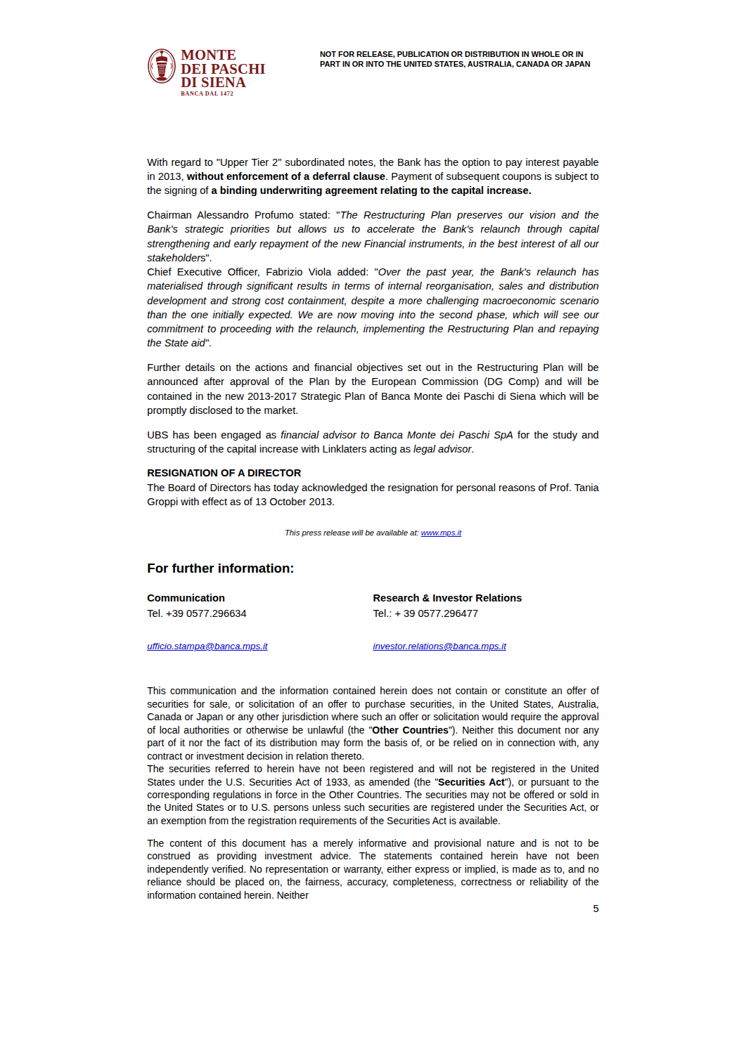MONTE
DEI PASCHI
DI SIENA
BANCA DAL 1472
NOT FOR RELEASE, PUBLICATION OR DISTRIBUTION IN WHOLE OR IN PART IN OR INTO THE UNITED STATES, AUSTRALIA, CANADA OR JAPAN
With regard to "Upper Tier 2" subordinated notes, the Bank has the option to pay interest payable in 2013, without enforcement of a deferral clause. Payment of subsequent coupons is subject to the signing of a binding underwriting agreement relating to the capital increase.
Chairman Alessandro Profumo stated: "The Restructuring Plan preserves our vision and the Bank's strategic priorities but allows us to accelerate the Bank's relaunch through capital strengthening and early repayment of the new Financial instruments, in the best interest of all our stakeholders".
Chief Executive Officer, Fabrizio Viola added: "Over the past year, the Bank's relaunch has materialised through significant results in terms of internal reorganisation, sales and distribution development and strong cost containment, despite a more challenging macroeconomic scenario than the one initially expected. We are now moving into the second phase, which will see our commitment to proceeding with the relaunch, implementing the Restructuring Plan and repaying the State aid".
Further details on the actions and financial objectives set out in the Restructuring Plan will be announced after approval of the Plan by the European Commission (DG Comp) and will be contained in the new 2013-2017 Strategic Plan of Banca Monte dei Paschi di Siena which will be promptly disclosed to the market.
UBS has been engaged as financial advisor to Banca Monte dei Paschi SpA for the study and structuring of the capital increase with Linklaters acting as legal advisor.
RESIGNATION OF A DIRECTOR
The Board of Directors has today acknowledged the resignation for personal reasons of Prof. Tania Groppi with effect as of 13 October 2013.
This press release will be available at: www.mps.it
For further information:
Communication
Tel. +39 0577.296634
Research & Investor Relations
Tel.: + 39 0577.296477
ufficio.stampa@banca.mps.it
investor.relations@banca.mps.it
This communication and the information contained herein does not contain or constitute an offer of securities for sale, or solicitation of an offer to purchase securities, in the United States, Australia, Canada or Japan or any other jurisdiction where such an offer or solicitation would require the approval of local authorities or otherwise be unlawful (the "Other Countries"). Neither this document nor any part of it nor the fact of its distribution may form the basis of, or be relied on in connection with, any contract or investment decision in relation thereto.
The securities referred to herein have not been registered and will not be registered in the United States under the U.S. Securities Act of 1933, as amended (the "Securities Act"), or pursuant to the corresponding regulations in force in the Other Countries. The securities may not be offered or sold in the United States or to U.S. persons unless such securities are registered under the Securities Act, or an exemption from the registration requirements of the Securities Act is available.
The content of this document has a merely informative and provisional nature and is not to be construed as providing investment advice. The statements contained herein have not been independently verified. No representation or warranty, either express or implied, is made as to, and no reliance should be placed on, the fairness, accuracy, completeness, correctness or reliability of the information contained herein. Neither
5